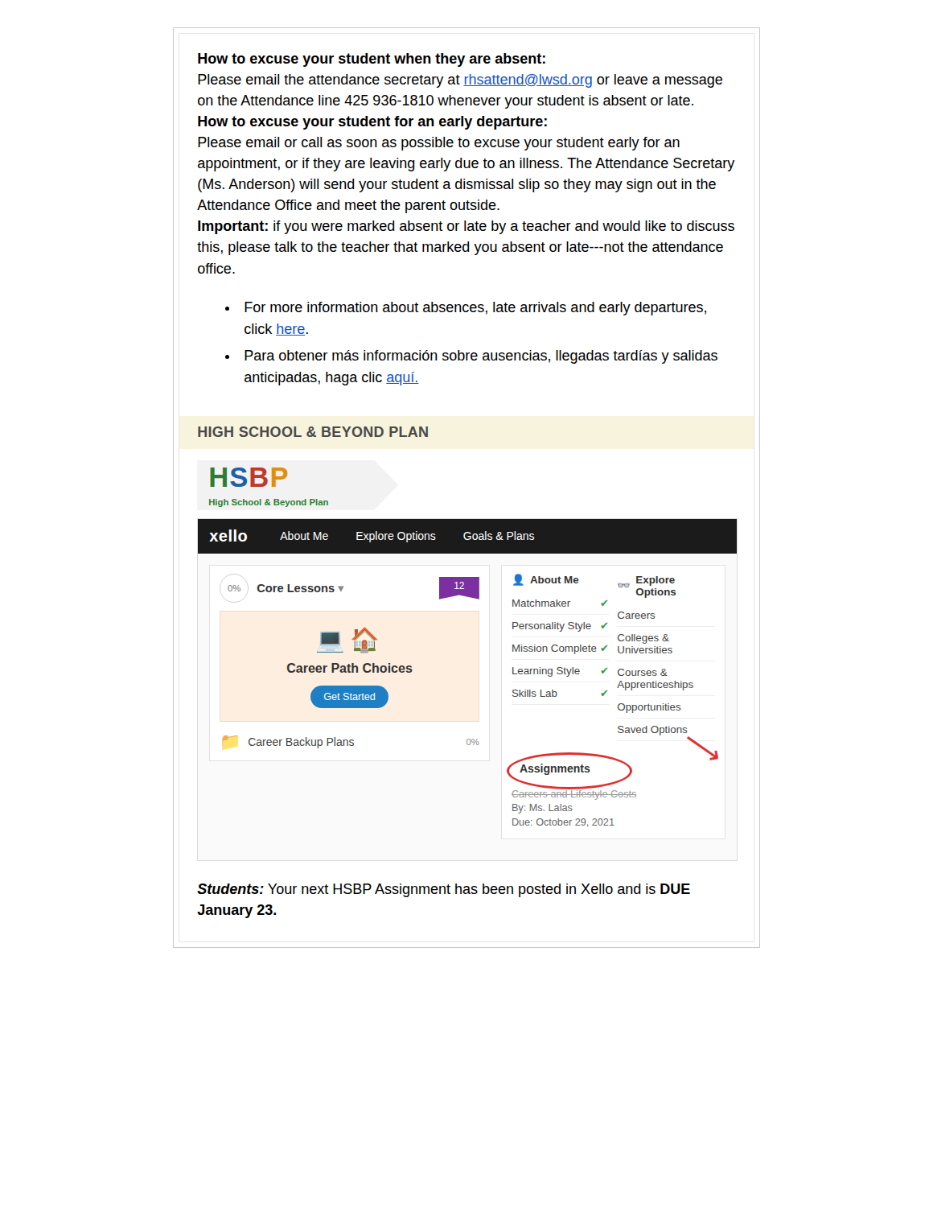How to excuse your student when they are absent:
Please email the attendance secretary at rhsattend@lwsd.org or leave a message on the Attendance line 425 936-1810 whenever your student is absent or late.
How to excuse your student for an early departure:
Please email or call as soon as possible to excuse your student early for an appointment, or if they are leaving early due to an illness. The Attendance Secretary (Ms. Anderson) will send your student a dismissal slip so they may sign out in the Attendance Office and meet the parent outside.
Important: if you were marked absent or late by a teacher and would like to discuss this, please talk to the teacher that marked you absent or late---not the attendance office.
For more information about absences, late arrivals and early departures, click here.
Para obtener más información sobre ausencias, llegadas tardías y salidas anticipadas, haga clic aquí.
HIGH SCHOOL & BEYOND PLAN
HSBP
High School & Beyond Plan
xello
About Me Explore Options Goals & Plans
0%
Core Lessons ▾
12
💻🏠
Career Path Choices
Get Started
📁 Career Backup Plans
0%
👤 About Me
Matchmaker✔
Personality Style✔
Mission Complete✔
Learning Style✔
Skills Lab✔
👓 Explore Options
Careers
Colleges & Universities
Courses & Apprenticeships
Opportunities
Saved Options
⟶
Assignments
Careers and Lifestyle Costs
By: Ms. Lalas
Due: October 29, 2021
Students: Your next HSBP Assignment has been posted in Xello and is DUE January 23.